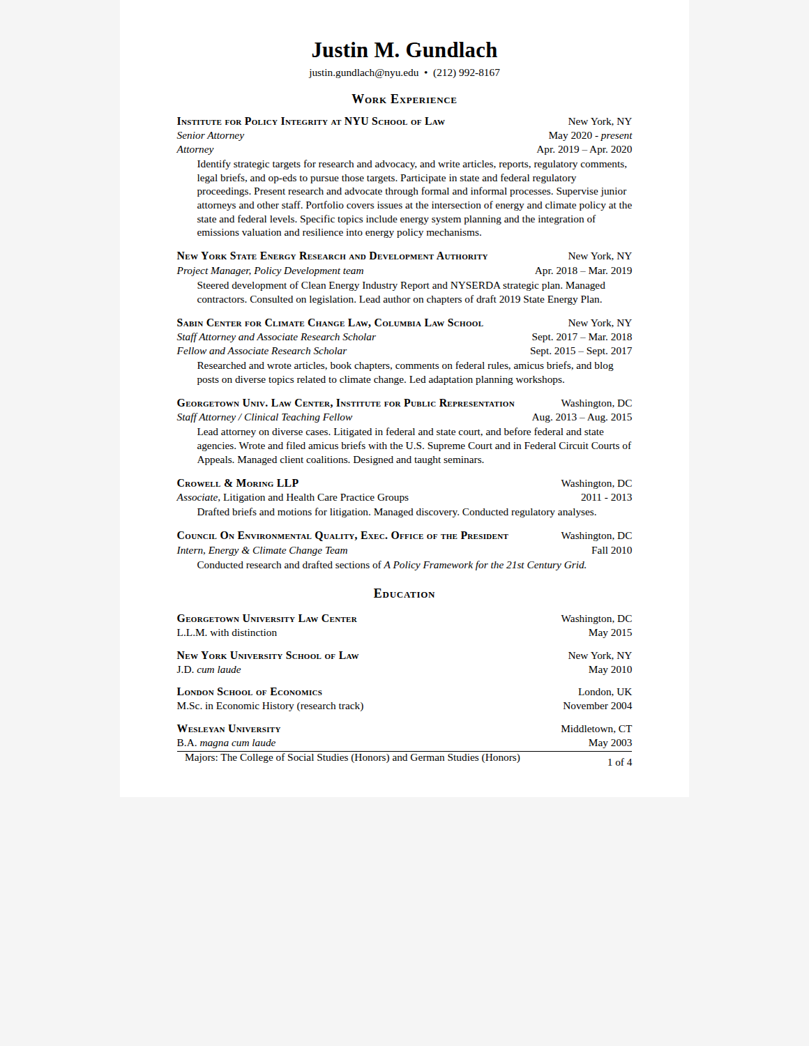Justin M. Gundlach
justin.gundlach@nyu.edu • (212) 992-8167
Work Experience
| Institute for Policy Integrity at NYU School of Law | New York, NY |
| Senior Attorney | May 2020 - present |
| Attorney | Apr. 2019 – Apr. 2020 |
Identify strategic targets for research and advocacy, and write articles, reports, regulatory comments, legal briefs, and op-eds to pursue those targets. Participate in state and federal regulatory proceedings. Present research and advocate through formal and informal processes. Supervise junior attorneys and other staff. Portfolio covers issues at the intersection of energy and climate policy at the state and federal levels. Specific topics include energy system planning and the integration of emissions valuation and resilience into energy policy mechanisms.
| New York State Energy Research and Development Authority | New York, NY |
| Project Manager, Policy Development team | Apr. 2018 – Mar. 2019 |
Steered development of Clean Energy Industry Report and NYSERDA strategic plan. Managed contractors. Consulted on legislation. Lead author on chapters of draft 2019 State Energy Plan.
| Sabin Center for Climate Change Law, Columbia Law School | New York, NY |
| Staff Attorney and Associate Research Scholar | Sept. 2017 – Mar. 2018 |
| Fellow and Associate Research Scholar | Sept. 2015 – Sept. 2017 |
Researched and wrote articles, book chapters, comments on federal rules, amicus briefs, and blog posts on diverse topics related to climate change. Led adaptation planning workshops.
| Georgetown Univ. Law Center, Institute for Public Representation | Washington, DC |
| Staff Attorney / Clinical Teaching Fellow | Aug. 2013 – Aug. 2015 |
Lead attorney on diverse cases. Litigated in federal and state court, and before federal and state agencies. Wrote and filed amicus briefs with the U.S. Supreme Court and in Federal Circuit Courts of Appeals. Managed client coalitions. Designed and taught seminars.
| Crowell & Moring LLP | Washington, DC |
| Associate , Litigation and Health Care Practice Groups | 2011 - 2013 |
Drafted briefs and motions for litigation. Managed discovery. Conducted regulatory analyses.
| Council On Environmental Quality, Exec. Office of the President | Washington, DC |
| Intern, Energy & Climate Change Team | Fall 2010 |
Conducted research and drafted sections of A Policy Framework for the 21st Century Grid.
Education
| Georgetown University Law Center | Washington, DC |
| L.L.M. with distinction | May 2015 |
| New York University School of Law | New York, NY |
| J.D. cum laude | May 2010 |
| London School of Economics | London, UK |
| M.Sc. in Economic History (research track) | November 2004 |
| Wesleyan University | Middletown, CT |
| B.A. magna cum laude | May 2003 |
Majors: The College of Social Studies (Honors) and German Studies (Honors)
1 of 4